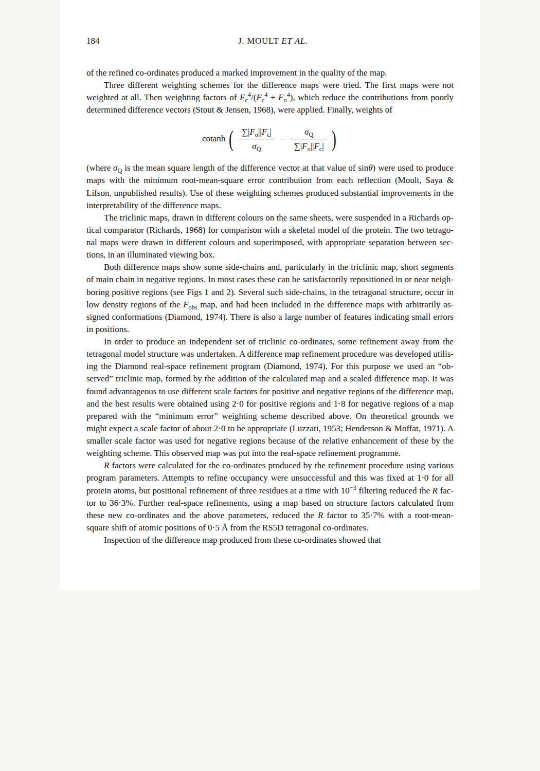184 J. MOULT ET AL.
of the refined co-ordinates produced a marked improvement in the quality of the map.
Three different weighting schemes for the difference maps were tried. The first maps were not weighted at all. Then weighting factors of Fc4/(Fc4 + Fo4), which reduce the contributions from poorly determined difference vectors (Stout & Jensen, 1968), were applied. Finally, weights of
cotanh ( ∑|Fo||Fc| σQ − σQ ∑|Fo||Fc| )
(where σQ is the mean square length of the difference vector at that value of sinθ) were used to produce maps with the minimum root-mean-square error contribution from each reflection (Moult, Saya & Lifson, unpublished results). Use of these weighting schemes produced substantial improvements in the interpretability of the difference maps.
The triclinic maps, drawn in different colours on the same sheets, were suspended in a Richards optical comparator (Richards, 1968) for comparison with a skeletal model of the protein. The two tetragonal maps were drawn in different colours and superimposed, with appropriate separation between sections, in an illuminated viewing box.
Both difference maps show some side-chains and, particularly in the triclinic map, short segments of main chain in negative regions. In most cases these can be satisfactorily repositioned in or near neighboring positive regions (see Figs 1 and 2). Several such side-chains, in the tetragonal structure, occur in low density regions of the Fobs map, and had been included in the difference maps with arbitrarily assigned conformations (Diamond, 1974). There is also a large number of features indicating small errors in positions.
In order to produce an independent set of triclinic co-ordinates, some refinement away from the tetragonal model structure was undertaken. A difference map refinement procedure was developed utilising the Diamond real-space refinement program (Diamond, 1974). For this purpose we used an “observed” triclinic map, formed by the addition of the calculated map and a scaled difference map. It was found advantageous to use different scale factors for positive and negative regions of the difference map, and the best results were obtained using 2·0 for positive regions and 1·8 for negative regions of a map prepared with the “minimum error” weighting scheme described above. On theoretical grounds we might expect a scale factor of about 2·0 to be appropriate (Luzzati, 1953; Henderson & Moffat, 1971). A smaller scale factor was used for negative regions because of the relative enhancement of these by the weighting scheme. This observed map was put into the real-space refinement programme.
R factors were calculated for the co-ordinates produced by the refinement procedure using various program parameters. Attempts to refine occupancy were unsuccessful and this was fixed at 1·0 for all protein atoms, but positional refinement of three residues at a time with 10−3 filtering reduced the R factor to 36·3%. Further real-space refinements, using a map based on structure factors calculated from these new co-ordinates and the above parameters, reduced the R factor to 35·7% with a root-mean-square shift of atomic positions of 0·5 Å from the RS5D tetragonal co-ordinates.
Inspection of the difference map produced from these co-ordinates showed that